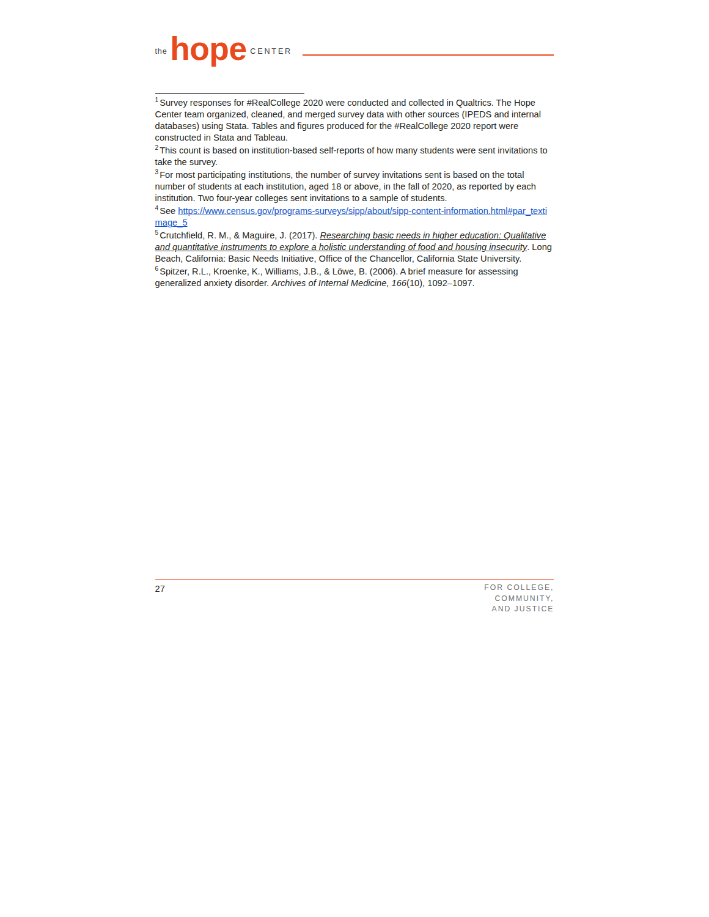the hope center
1Survey responses for #RealCollege 2020 were conducted and collected in Qualtrics. The Hope Center team organized, cleaned, and merged survey data with other sources (IPEDS and internal databases) using Stata. Tables and figures produced for the #RealCollege 2020 report were constructed in Stata and Tableau.
2This count is based on institution-based self-reports of how many students were sent invitations to take the survey.
3For most participating institutions, the number of survey invitations sent is based on the total number of students at each institution, aged 18 or above, in the fall of 2020, as reported by each institution. Two four-year colleges sent invitations to a sample of students.
4See https://www.census.gov/programs-surveys/sipp/about/sipp-content-information.html#par_textimage_5
5Crutchfield, R. M., & Maguire, J. (2017). Researching basic needs in higher education: Qualitative and quantitative instruments to explore a holistic understanding of food and housing insecurity. Long Beach, California: Basic Needs Initiative, Office of the Chancellor, California State University.
6Spitzer, R.L., Kroenke, K., Williams, J.B., & Löwe, B. (2006). A brief measure for assessing generalized anxiety disorder. Archives of Internal Medicine, 166(10), 1092–1097.
27
For College,
Community,
and Justice